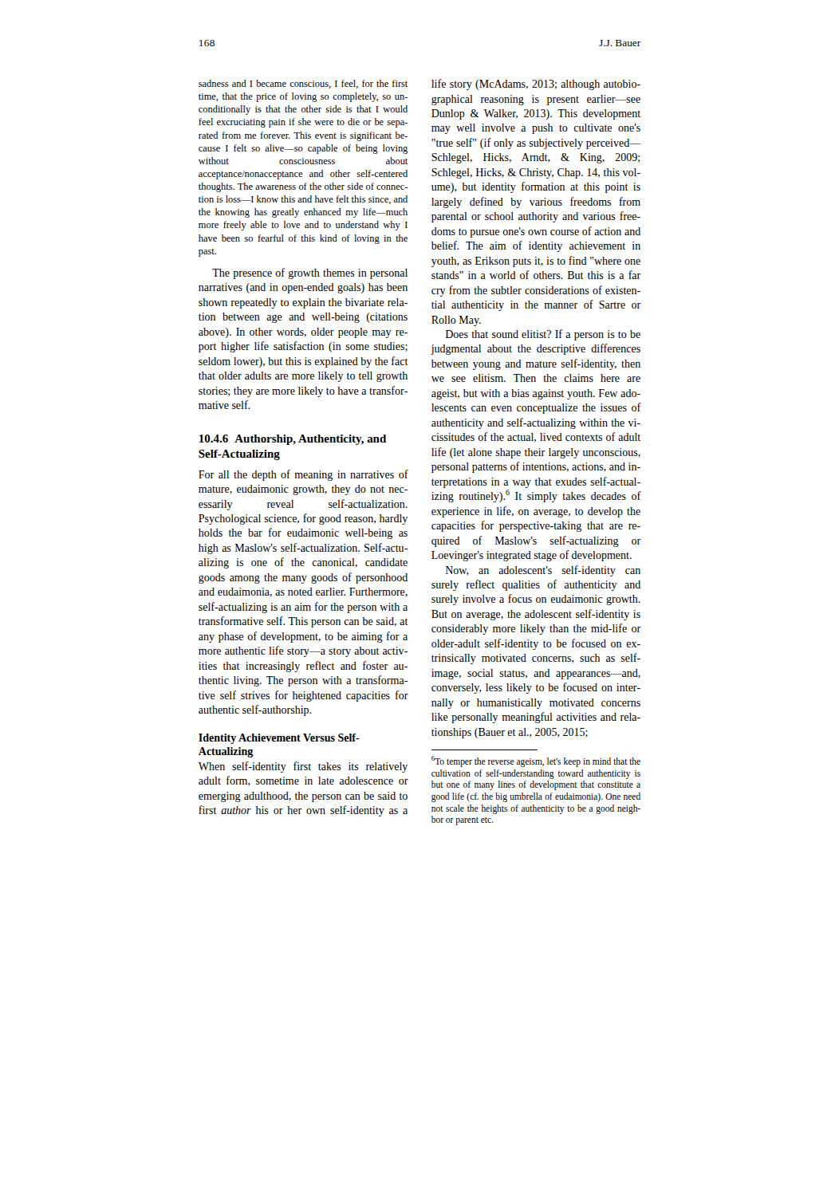168 J.J. Bauer
sadness and I became conscious, I feel, for the first time, that the price of loving so completely, so unconditionally is that the other side is that I would feel excruciating pain if she were to die or be separated from me forever. This event is significant because I felt so alive—so capable of being loving without consciousness about acceptance/nonacceptance and other self-centered thoughts. The awareness of the other side of connection is loss—I know this and have felt this since, and the knowing has greatly enhanced my life—much more freely able to love and to understand why I have been so fearful of this kind of loving in the past.
The presence of growth themes in personal narratives (and in open-ended goals) has been shown repeatedly to explain the bivariate relation between age and well-being (citations above). In other words, older people may report higher life satisfaction (in some studies; seldom lower), but this is explained by the fact that older adults are more likely to tell growth stories; they are more likely to have a transformative self.
10.4.6 Authorship, Authenticity, and Self-Actualizing
For all the depth of meaning in narratives of mature, eudaimonic growth, they do not necessarily reveal self-actualization. Psychological science, for good reason, hardly holds the bar for eudaimonic well-being as high as Maslow's self-actualization. Self-actualizing is one of the canonical, candidate goods among the many goods of personhood and eudaimonia, as noted earlier. Furthermore, self-actualizing is an aim for the person with a transformative self. This person can be said, at any phase of development, to be aiming for a more authentic life story—a story about activities that increasingly reflect and foster authentic living. The person with a transformative self strives for heightened capacities for authentic self-authorship.
Identity Achievement Versus Self-Actualizing
When self-identity first takes its relatively adult form, sometime in late adolescence or emerging adulthood, the person can be said to first author his or her own self-identity as a life story (McAdams, 2013; although autobiographical reasoning is present earlier—see Dunlop & Walker, 2013). This development may well involve a push to cultivate one's "true self" (if only as subjectively perceived—Schlegel, Hicks, Arndt, & King, 2009; Schlegel, Hicks, & Christy, Chap. 14, this volume), but identity formation at this point is largely defined by various freedoms from parental or school authority and various freedoms to pursue one's own course of action and belief. The aim of identity achievement in youth, as Erikson puts it, is to find "where one stands" in a world of others. But this is a far cry from the subtler considerations of existential authenticity in the manner of Sartre or Rollo May.
Does that sound elitist? If a person is to be judgmental about the descriptive differences between young and mature self-identity, then we see elitism. Then the claims here are ageist, but with a bias against youth. Few adolescents can even conceptualize the issues of authenticity and self-actualizing within the vicissitudes of the actual, lived contexts of adult life (let alone shape their largely unconscious, personal patterns of intentions, actions, and interpretations in a way that exudes self-actualizing routinely).6 It simply takes decades of experience in life, on average, to develop the capacities for perspective-taking that are required of Maslow's self-actualizing or Loevinger's integrated stage of development.
Now, an adolescent's self-identity can surely reflect qualities of authenticity and surely involve a focus on eudaimonic growth. But on average, the adolescent self-identity is considerably more likely than the mid-life or older-adult self-identity to be focused on extrinsically motivated concerns, such as self-image, social status, and appearances—and, conversely, less likely to be focused on internally or humanistically motivated concerns like personally meaningful activities and relationships (Bauer et al., 2005, 2015;
6To temper the reverse ageism, let's keep in mind that the cultivation of self-understanding toward authenticity is but one of many lines of development that constitute a good life (cf. the big umbrella of eudaimonia). One need not scale the heights of authenticity to be a good neighbor or parent etc.